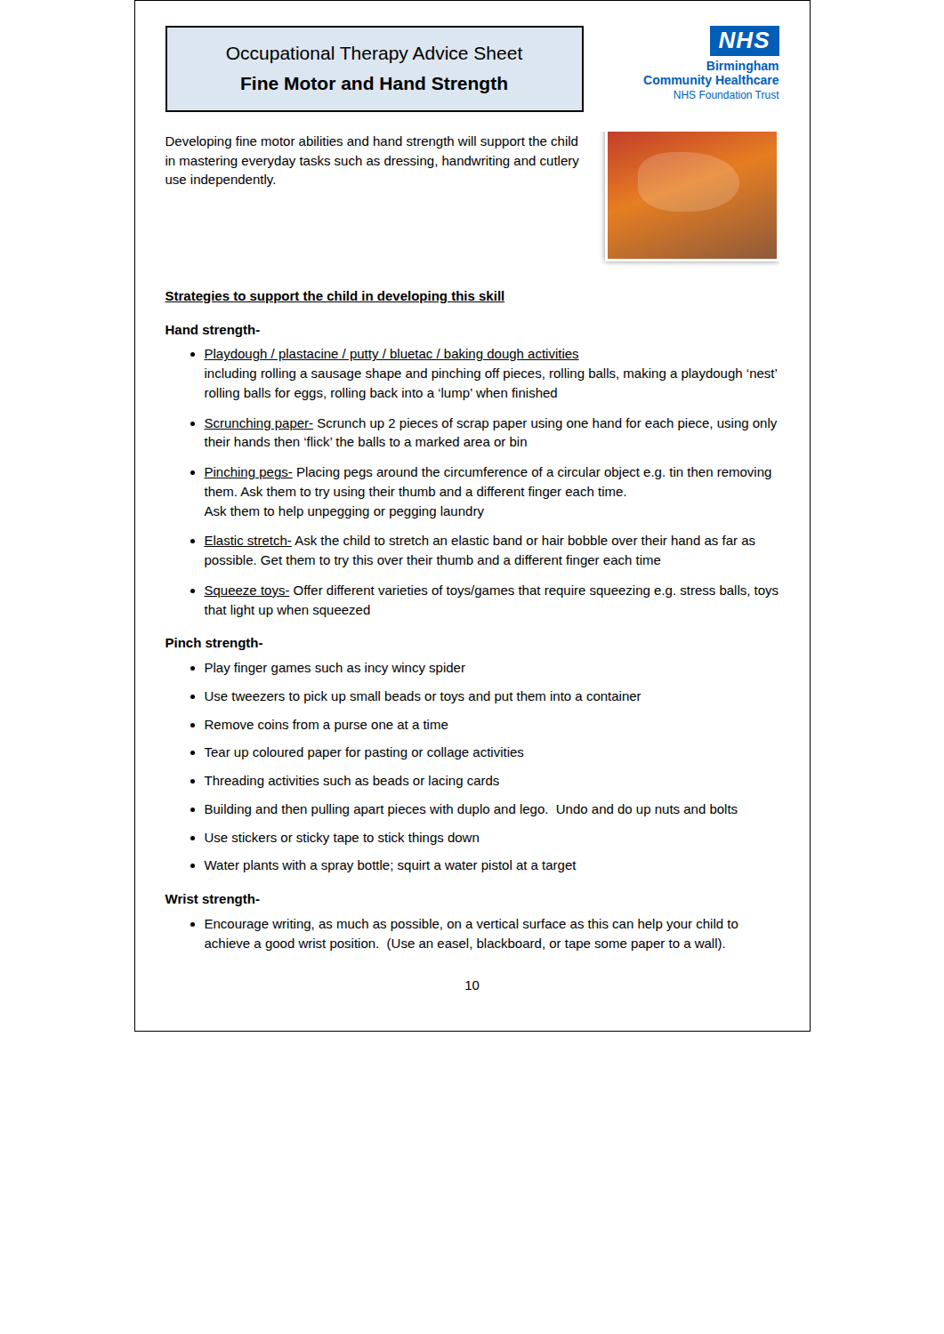Occupational Therapy Advice Sheet
Fine Motor and Hand Strength
NHS
Birmingham
Community Healthcare
NHS Foundation Trust
Developing fine motor abilities and hand strength will support the child in mastering everyday tasks such as dressing, handwriting and cutlery use independently.
Strategies to support the child in developing this skill
Hand strength-
Playdough / plastacine / putty / bluetac / baking dough activities
including rolling a sausage shape and pinching off pieces, rolling balls, making a playdough ‘nest’ rolling balls for eggs, rolling back into a ‘lump’ when finished
Scrunching paper- Scrunch up 2 pieces of scrap paper using one hand for each piece, using only their hands then ‘flick’ the balls to a marked area or bin
Pinching pegs- Placing pegs around the circumference of a circular object e.g. tin then removing them. Ask them to try using their thumb and a different finger each time.
Ask them to help unpegging or pegging laundry
Elastic stretch- Ask the child to stretch an elastic band or hair bobble over their hand as far as possible. Get them to try this over their thumb and a different finger each time
Squeeze toys- Offer different varieties of toys/games that require squeezing e.g. stress balls, toys that light up when squeezed
Pinch strength-
Play finger games such as incy wincy spider
Use tweezers to pick up small beads or toys and put them into a container
Remove coins from a purse one at a time
Tear up coloured paper for pasting or collage activities
Threading activities such as beads or lacing cards
Building and then pulling apart pieces with duplo and lego. Undo and do up nuts and bolts
Use stickers or sticky tape to stick things down
Water plants with a spray bottle; squirt a water pistol at a target
Wrist strength-
Encourage writing, as much as possible, on a vertical surface as this can help your child to achieve a good wrist position. (Use an easel, blackboard, or tape some paper to a wall).
10